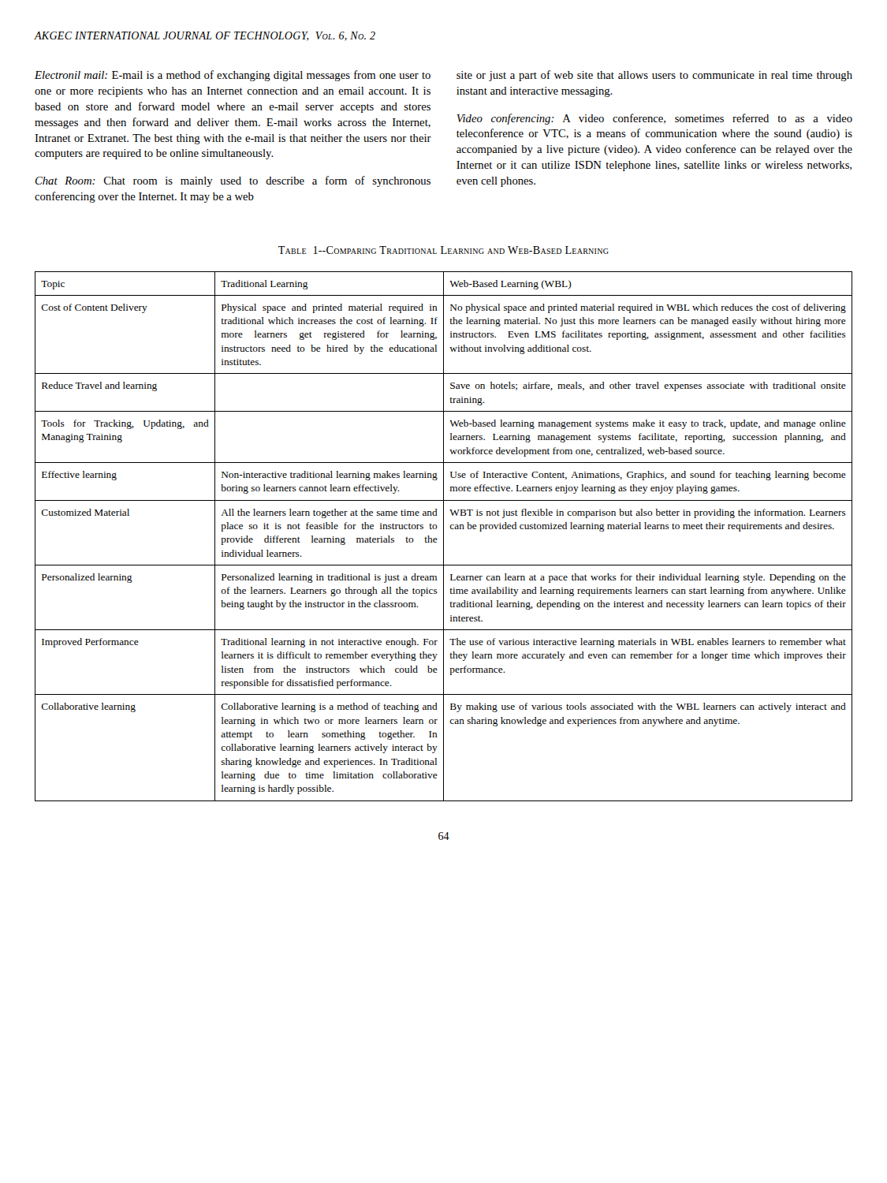AKGEC INTERNATIONAL JOURNAL OF TECHNOLOGY, Vol. 6, No. 2
Electronil mail: E-mail is a method of exchanging digital messages from one user to one or more recipients who has an Internet connection and an email account. It is based on store and forward model where an e-mail server accepts and stores messages and then forward and deliver them. E-mail works across the Internet, Intranet or Extranet. The best thing with the e-mail is that neither the users nor their computers are required to be online simultaneously.
Chat Room: Chat room is mainly used to describe a form of synchronous conferencing over the Internet. It may be a web
site or just a part of web site that allows users to communicate in real time through instant and interactive messaging.
Video conferencing: A video conference, sometimes referred to as a video teleconference or VTC, is a means of communication where the sound (audio) is accompanied by a live picture (video). A video conference can be relayed over the Internet or it can utilize ISDN telephone lines, satellite links or wireless networks, even cell phones.
Table 1--Comparing Traditional Learning and Web-Based Learning
| Topic | Traditional Learning | Web-Based Learning (WBL) |
| --- | --- | --- |
| Cost of Content Delivery | Physical space and printed material required in traditional which increases the cost of learning. If more learners get registered for learning, instructors need to be hired by the educational institutes. | No physical space and printed material required in WBL which reduces the cost of delivering the learning material. No just this more learners can be managed easily without hiring more instructors. Even LMS facilitates reporting, assignment, assessment and other facilities without involving additional cost. |
| Reduce Travel and learning | | Save on hotels; airfare, meals, and other travel expenses associate with traditional onsite training. |
| Tools for Tracking, Updating, and Managing Training | | Web-based learning management systems make it easy to track, update, and manage online learners. Learning management systems facilitate, reporting, succession planning, and workforce development from one, centralized, web-based source. |
| Effective learning | Non-interactive traditional learning makes learning boring so learners cannot learn effectively. | Use of Interactive Content, Animations, Graphics, and sound for teaching learning become more effective. Learners enjoy learning as they enjoy playing games. |
| Customized Material | All the learners learn together at the same time and place so it is not feasible for the instructors to provide different learning materials to the individual learners. | WBT is not just flexible in comparison but also better in providing the information. Learners can be provided customized learning material learns to meet their requirements and desires. |
| Personalized learning | Personalized learning in traditional is just a dream of the learners. Learners go through all the topics being taught by the instructor in the classroom. | Learner can learn at a pace that works for their individual learning style. Depending on the time availability and learning requirements learners can start learning from anywhere. Unlike traditional learning, depending on the interest and necessity learners can learn topics of their interest. |
| Improved Performance | Traditional learning in not interactive enough. For learners it is difficult to remember everything they listen from the instructors which could be responsible for dissatisfied performance. | The use of various interactive learning materials in WBL enables learners to remember what they learn more accurately and even can remember for a longer time which improves their performance. |
| Collaborative learning | Collaborative learning is a method of teaching and learning in which two or more learners learn or attempt to learn something together. In collaborative learning learners actively interact by sharing knowledge and experiences. In Traditional learning due to time limitation collaborative learning is hardly possible. | By making use of various tools associated with the WBL learners can actively interact and can sharing knowledge and experiences from anywhere and anytime. |
64